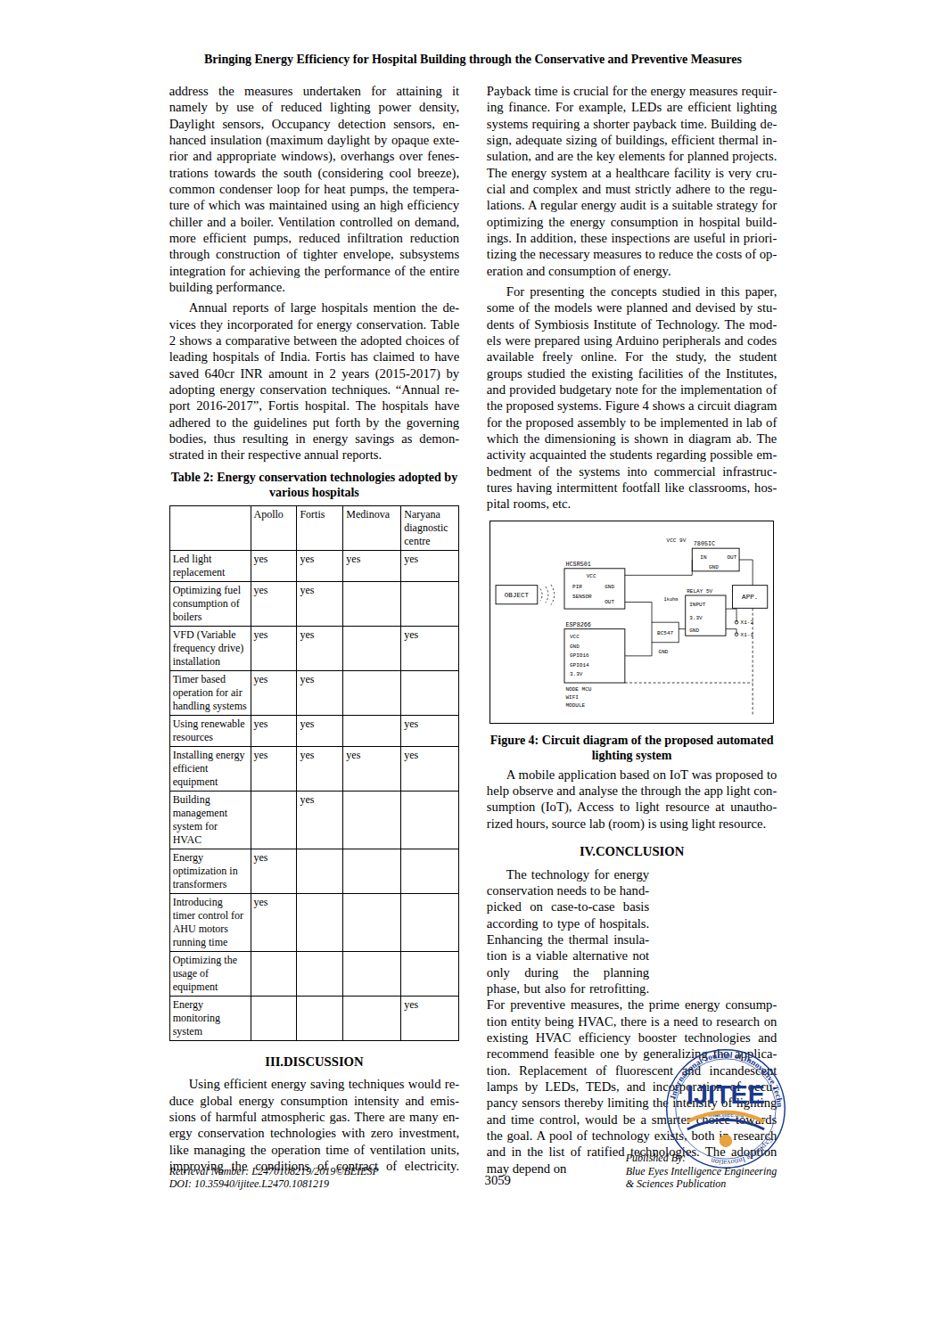Bringing Energy Efficiency for Hospital Building through the Conservative and Preventive Measures
address the measures undertaken for attaining it namely by use of reduced lighting power density, Daylight sensors, Occupancy detection sensors, enhanced insulation (maximum daylight by opaque exterior and appropriate windows), overhangs over fenestrations towards the south (considering cool breeze), common condenser loop for heat pumps, the temperature of which was maintained using an high efficiency chiller and a boiler. Ventilation controlled on demand, more efficient pumps, reduced infiltration reduction through construction of tighter envelope, subsystems integration for achieving the performance of the entire building performance.
Annual reports of large hospitals mention the devices they incorporated for energy conservation. Table 2 shows a comparative between the adopted choices of leading hospitals of India. Fortis has claimed to have saved 640cr INR amount in 2 years (2015-2017) by adopting energy conservation techniques. “Annual report 2016-2017”, Fortis hospital. The hospitals have adhered to the guidelines put forth by the governing bodies, thus resulting in energy savings as demonstrated in their respective annual reports.
Table 2: Energy conservation technologies adopted by various hospitals
| | Apollo | Fortis | Medinova | Naryana diagnostic centre |
| --- | --- | --- | --- | --- |
| Led light replacement | yes | yes | yes | yes |
| Optimizing fuel consumption of boilers | yes | yes | | |
| VFD (Variable frequency drive) installation | yes | yes | | yes |
| Timer based operation for air handling systems | yes | yes | | |
| Using renewable resources | yes | yes | | yes |
| Installing energy efficient equipment | yes | yes | yes | yes |
| Building management system for HVAC | | yes | | |
| Energy optimization in transformers | yes | | | |
| Introducing timer control for AHU motors running time | yes | | | |
| Optimizing the usage of equipment | | | | |
| Energy monitoring system | | | | yes |
III.DISCUSSION
Using efficient energy saving techniques would reduce global energy consumption intensity and emissions of harmful atmospheric gas. There are many energy conservation technologies with zero investment, like managing the operation time of ventilation units, improving the conditions of contract of electricity. Payback time is crucial for the energy measures requiring finance. For example, LEDs are efficient lighting systems requiring a shorter payback time. Building design, adequate sizing of buildings, efficient thermal insulation, and are the key elements for planned projects. The energy system at a healthcare facility is very crucial and complex and must strictly adhere to the regulations. A regular energy audit is a suitable strategy for optimizing the energy consumption in hospital buildings. In addition, these inspections are useful in prioritizing the necessary measures to reduce the costs of operation and consumption of energy.
For presenting the concepts studied in this paper, some of the models were planned and devised by students of Symbiosis Institute of Technology. The models were prepared using Arduino peripherals and codes available freely online. For the study, the student groups studied the existing facilities of the Institutes, and provided budgetary note for the implementation of the proposed systems. Figure 4 shows a circuit diagram for the proposed assembly to be implemented in lab of which the dimensioning is shown in diagram ab. The activity acquainted the students regarding possible embedment of the systems into commercial infrastructures having intermittent footfall like classrooms, hospital rooms, etc.
OBJECT HCSR501 VCC PIR GND SENSOR OUT ESP8266 VCC GND GPIO16 GPIO14 3.3V NODE MCU WIFI MODULE 7805IC IN OUT GND VCC 9V RELAY 5V INPUT 3.3V GND BC547 GND APP. X1-2 X1-1 1kohm
Figure 4: Circuit diagram of the proposed automated lighting system
A mobile application based on IoT was proposed to help observe and analyse the through the app light consumption (IoT), Access to light resource at unauthorized hours, source lab (room) is using light resource.
IV.CONCLUSION
The technology for energy conservation needs to be hand-picked on case-to-case basis according to type of hospitals. Enhancing the thermal insulation is a viable alternative not only during the planning phase, but also for retrofitting. For preventive measures, the prime energy consumption entity being HVAC, there is a need to research on existing HVAC efficiency booster technologies and recommend feasible one by generalizing the application. Replacement of fluorescent and incandescent lamps by LEDs, TEDs, and incorporation of occupancy sensors thereby limiting the intensity of lighting and time control, would be a smarter choice towards the goal. A pool of technology exists, both in research and in the list of ratified technologies. The adoption may depend on
International Journal of Innovative Technology and Exploring Engineering Exploring Innovation IJITEE www.ijitee.org
Retrieval Number: L2470108219/2019©BEIESP
DOI: 10.35940/ijitee.L2470.1081219
3059
Published By:
Blue Eyes Intelligence Engineering
& Sciences Publication